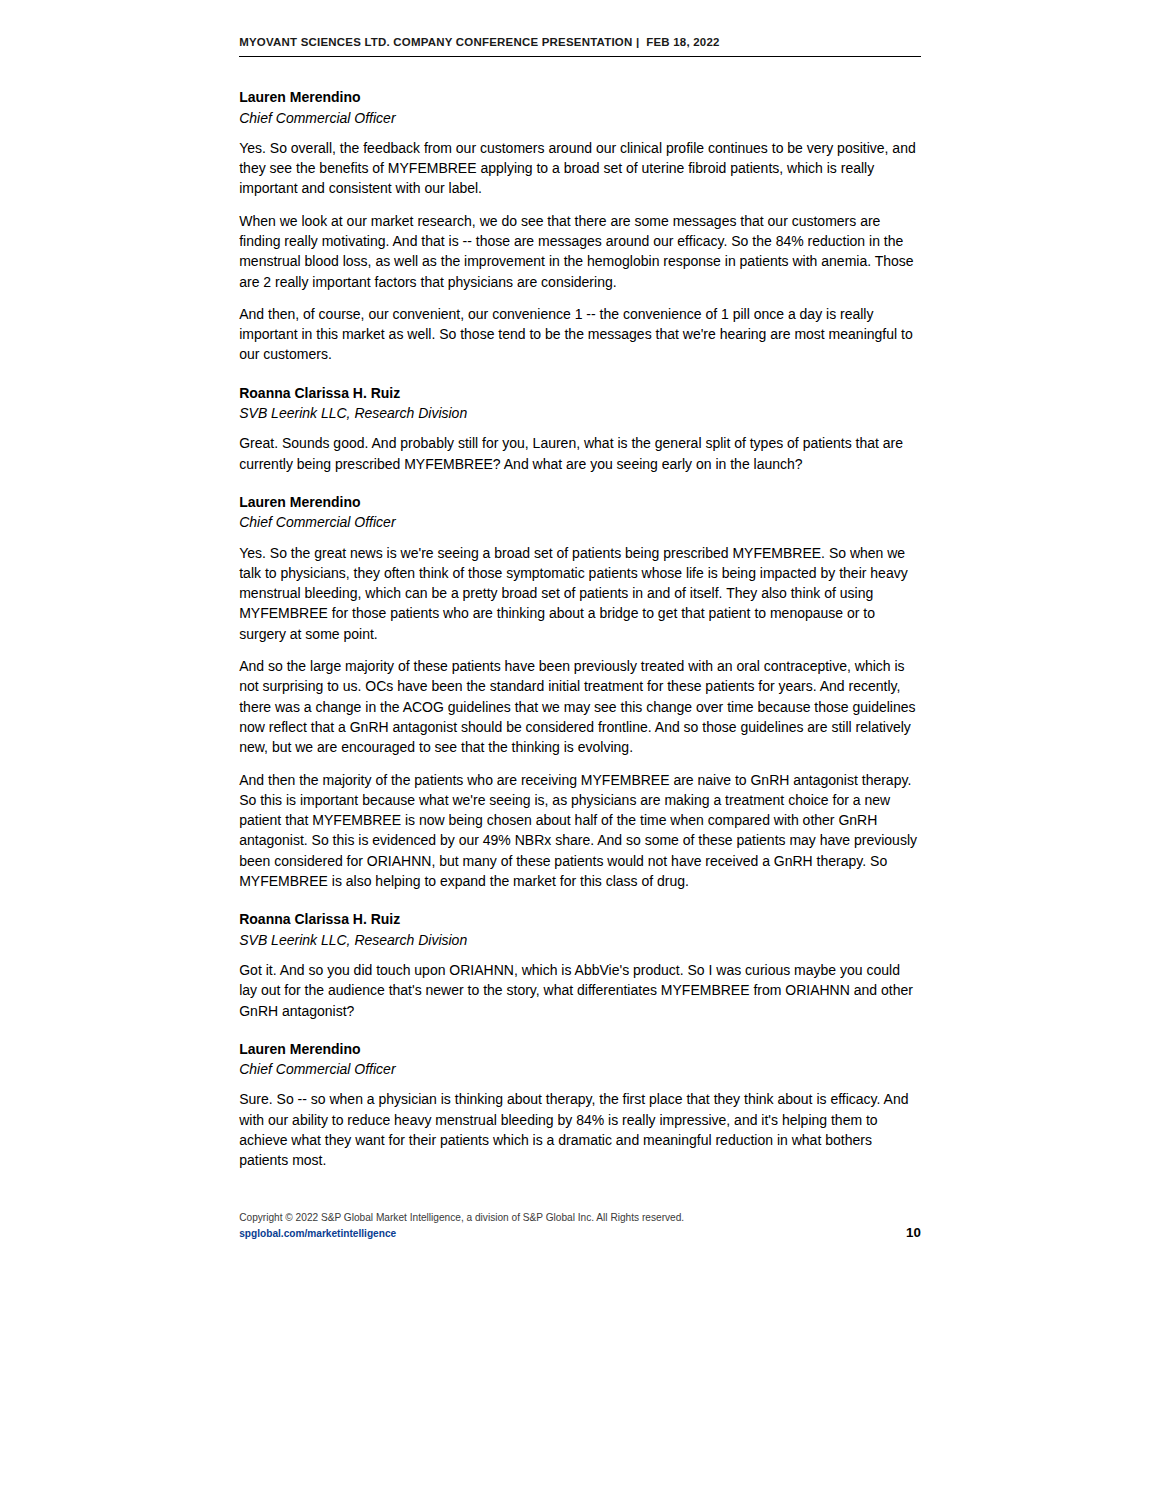MYOVANT SCIENCES LTD. COMPANY CONFERENCE PRESENTATION | FEB 18, 2022
Lauren Merendino
Chief Commercial Officer
Yes. So overall, the feedback from our customers around our clinical profile continues to be very positive, and they see the benefits of MYFEMBREE applying to a broad set of uterine fibroid patients, which is really important and consistent with our label.
When we look at our market research, we do see that there are some messages that our customers are finding really motivating. And that is -- those are messages around our efficacy. So the 84% reduction in the menstrual blood loss, as well as the improvement in the hemoglobin response in patients with anemia. Those are 2 really important factors that physicians are considering.
And then, of course, our convenient, our convenience 1 -- the convenience of 1 pill once a day is really important in this market as well. So those tend to be the messages that we're hearing are most meaningful to our customers.
Roanna Clarissa H. Ruiz
SVB Leerink LLC, Research Division
Great. Sounds good. And probably still for you, Lauren, what is the general split of types of patients that are currently being prescribed MYFEMBREE? And what are you seeing early on in the launch?
Lauren Merendino
Chief Commercial Officer
Yes. So the great news is we're seeing a broad set of patients being prescribed MYFEMBREE. So when we talk to physicians, they often think of those symptomatic patients whose life is being impacted by their heavy menstrual bleeding, which can be a pretty broad set of patients in and of itself. They also think of using MYFEMBREE for those patients who are thinking about a bridge to get that patient to menopause or to surgery at some point.
And so the large majority of these patients have been previously treated with an oral contraceptive, which is not surprising to us. OCs have been the standard initial treatment for these patients for years. And recently, there was a change in the ACOG guidelines that we may see this change over time because those guidelines now reflect that a GnRH antagonist should be considered frontline. And so those guidelines are still relatively new, but we are encouraged to see that the thinking is evolving.
And then the majority of the patients who are receiving MYFEMBREE are naive to GnRH antagonist therapy. So this is important because what we're seeing is, as physicians are making a treatment choice for a new patient that MYFEMBREE is now being chosen about half of the time when compared with other GnRH antagonist. So this is evidenced by our 49% NBRx share. And so some of these patients may have previously been considered for ORIAHNN, but many of these patients would not have received a GnRH therapy. So MYFEMBREE is also helping to expand the market for this class of drug.
Roanna Clarissa H. Ruiz
SVB Leerink LLC, Research Division
Got it. And so you did touch upon ORIAHNN, which is AbbVie's product. So I was curious maybe you could lay out for the audience that's newer to the story, what differentiates MYFEMBREE from ORIAHNN and other GnRH antagonist?
Lauren Merendino
Chief Commercial Officer
Sure. So -- so when a physician is thinking about therapy, the first place that they think about is efficacy. And with our ability to reduce heavy menstrual bleeding by 84% is really impressive, and it's helping them to achieve what they want for their patients which is a dramatic and meaningful reduction in what bothers patients most.
Copyright © 2022 S&P Global Market Intelligence, a division of S&P Global Inc. All Rights reserved.
spglobal.com/marketintelligence
10